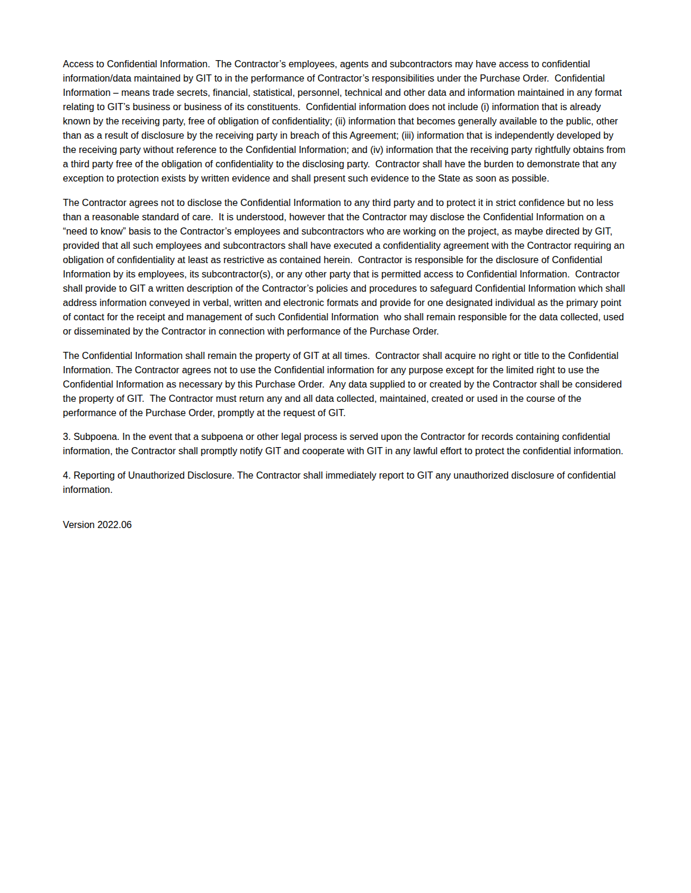Access to Confidential Information. The Contractor’s employees, agents and subcontractors may have access to confidential information/data maintained by GIT to in the performance of Contractor’s responsibilities under the Purchase Order. Confidential Information – means trade secrets, financial, statistical, personnel, technical and other data and information maintained in any format relating to GIT’s business or business of its constituents. Confidential information does not include (i) information that is already known by the receiving party, free of obligation of confidentiality; (ii) information that becomes generally available to the public, other than as a result of disclosure by the receiving party in breach of this Agreement; (iii) information that is independently developed by the receiving party without reference to the Confidential Information; and (iv) information that the receiving party rightfully obtains from a third party free of the obligation of confidentiality to the disclosing party. Contractor shall have the burden to demonstrate that any exception to protection exists by written evidence and shall present such evidence to the State as soon as possible.
The Contractor agrees not to disclose the Confidential Information to any third party and to protect it in strict confidence but no less than a reasonable standard of care. It is understood, however that the Contractor may disclose the Confidential Information on a “need to know” basis to the Contractor’s employees and subcontractors who are working on the project, as maybe directed by GIT, provided that all such employees and subcontractors shall have executed a confidentiality agreement with the Contractor requiring an obligation of confidentiality at least as restrictive as contained herein. Contractor is responsible for the disclosure of Confidential Information by its employees, its subcontractor(s), or any other party that is permitted access to Confidential Information. Contractor shall provide to GIT a written description of the Contractor’s policies and procedures to safeguard Confidential Information which shall address information conveyed in verbal, written and electronic formats and provide for one designated individual as the primary point of contact for the receipt and management of such Confidential Information who shall remain responsible for the data collected, used or disseminated by the Contractor in connection with performance of the Purchase Order.
The Confidential Information shall remain the property of GIT at all times. Contractor shall acquire no right or title to the Confidential Information. The Contractor agrees not to use the Confidential information for any purpose except for the limited right to use the Confidential Information as necessary by this Purchase Order. Any data supplied to or created by the Contractor shall be considered the property of GIT. The Contractor must return any and all data collected, maintained, created or used in the course of the performance of the Purchase Order, promptly at the request of GIT.
3. Subpoena. In the event that a subpoena or other legal process is served upon the Contractor for records containing confidential information, the Contractor shall promptly notify GIT and cooperate with GIT in any lawful effort to protect the confidential information.
4. Reporting of Unauthorized Disclosure. The Contractor shall immediately report to GIT any unauthorized disclosure of confidential information.
Version 2022.06